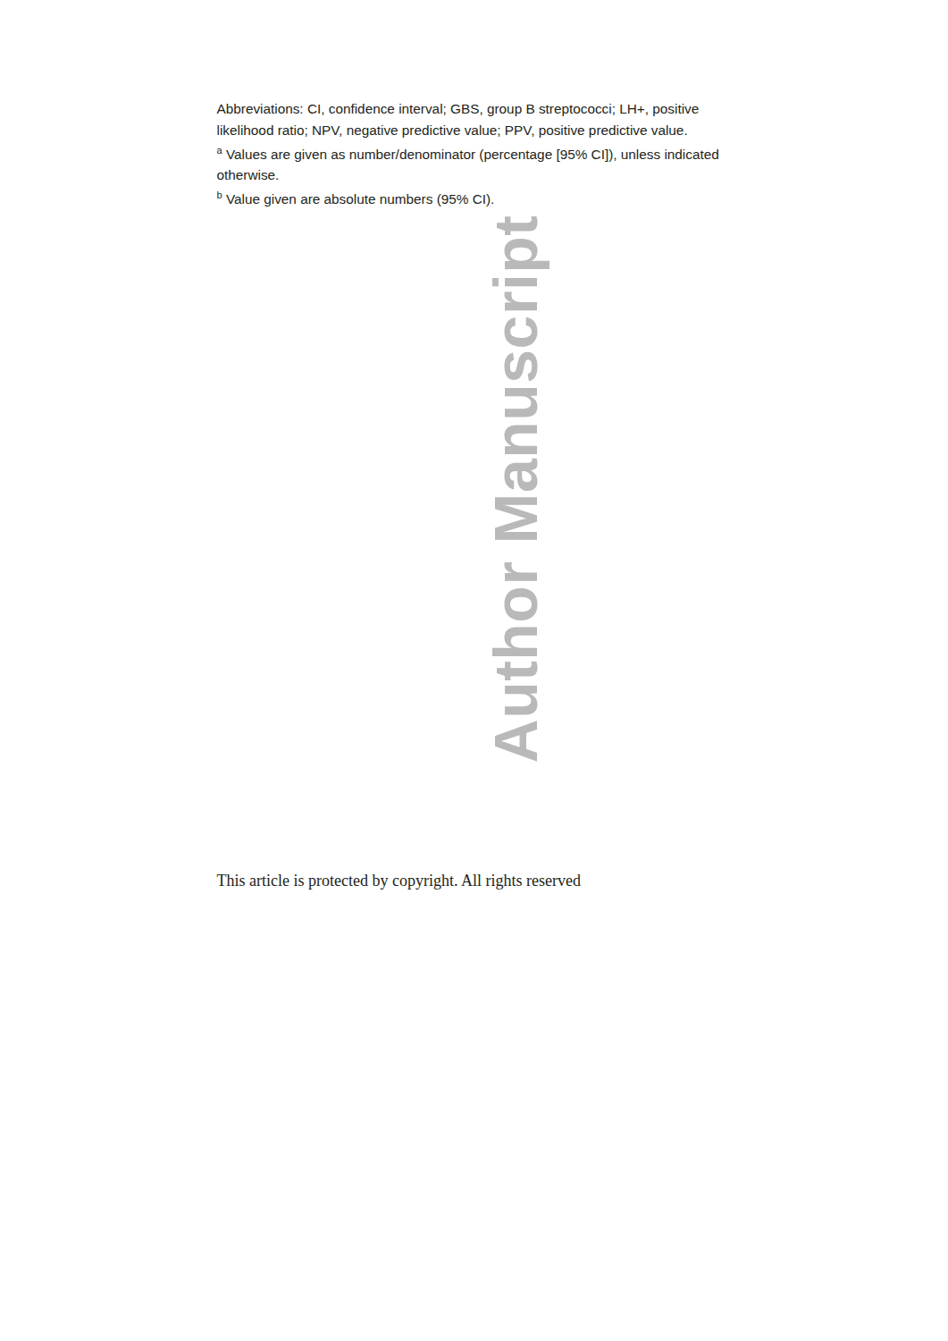Author Manuscript
Abbreviations: CI, confidence interval; GBS, group B streptococci; LH+, positive likelihood ratio; NPV, negative predictive value; PPV, positive predictive value.
a Values are given as number/denominator (percentage [95% CI]), unless indicated otherwise.
b Value given are absolute numbers (95% CI).
This article is protected by copyright. All rights reserved